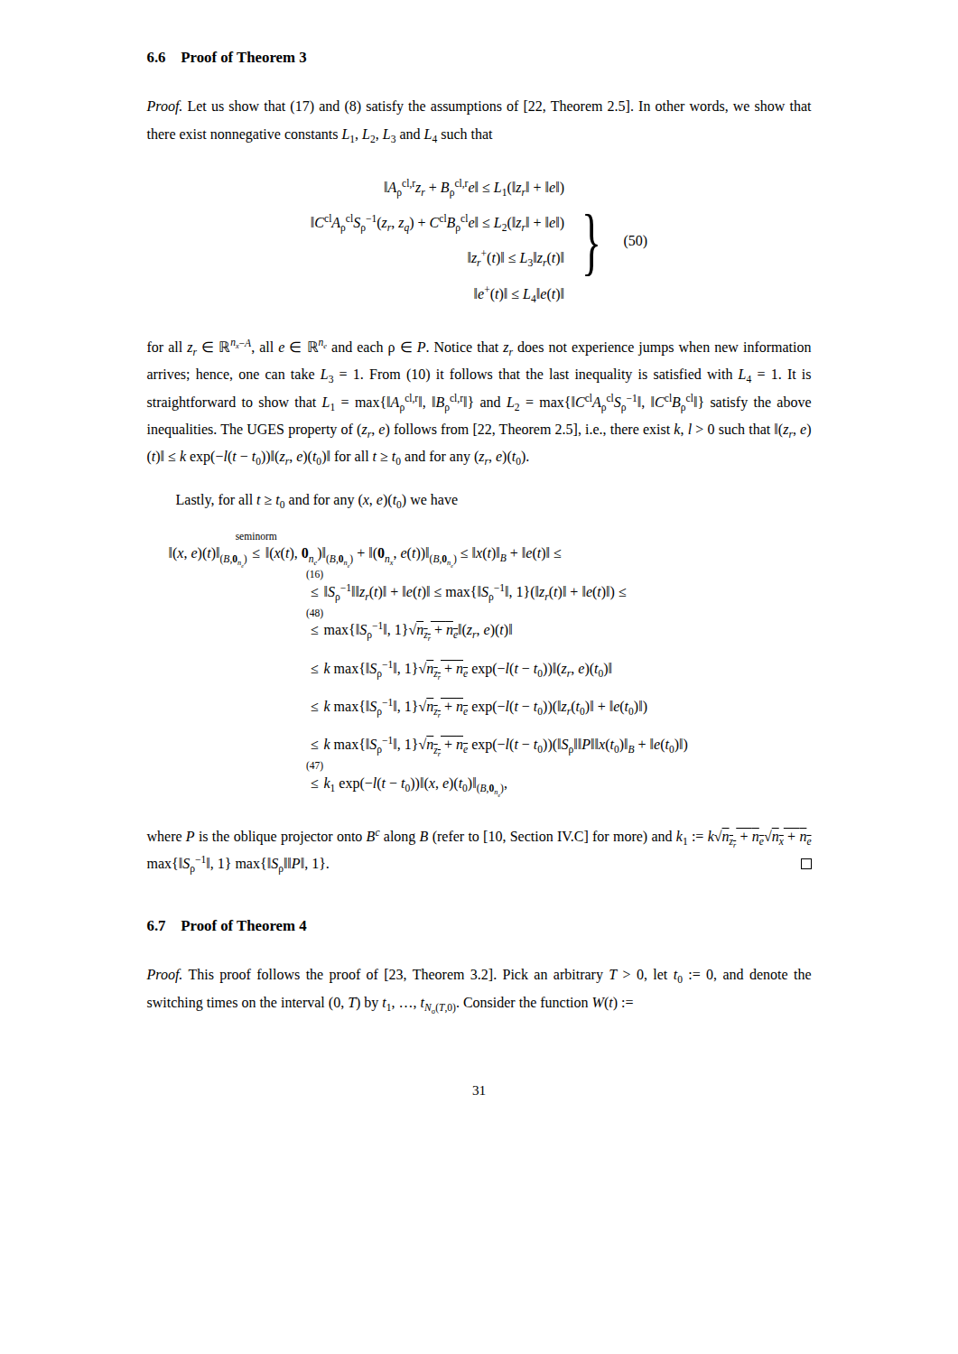6.6 Proof of Theorem 3
Proof. Let us show that (17) and (8) satisfy the assumptions of [22, Theorem 2.5]. In other words, we show that there exist nonnegative constants L1, L2, L3 and L4 such that
‖Aρcl,rzr + Bρcl,re‖ ≤ L1(‖zr‖ + ‖e‖)
‖CclAρclSρ−1(zr, zq) + CclBρcle‖ ≤ L2(‖zr‖ + ‖e‖)
‖zr+(t)‖ ≤ L3‖zr(t)‖
‖e+(t)‖ ≤ L4‖e(t)‖
}
(50)
for all zr ∈ ℝnx−A, all e ∈ ℝne and each ρ ∈ P. Notice that zr does not experience jumps when new information arrives; hence, one can take L3 = 1. From (10) it follows that the last inequality is satisfied with L4 = 1. It is straightforward to show that L1 = max{‖Aρcl,r‖, ‖Bρcl,r‖} and L2 = max{‖CclAρclSρ−1‖, ‖CclBρcl‖} satisfy the above inequalities. The UGES property of (zr, e) follows from [22, Theorem 2.5], i.e., there exist k, l > 0 such that ‖(zr, e)(t)‖ ≤ k exp(−l(t − t0))‖(zr, e)(t0)‖ for all t ≥ t0 and for any (zr, e)(t0).
Lastly, for all t ≥ t0 and for any (x, e)(t0) we have
‖(x, e)(t)‖(B,0ne) seminorm≤ ‖(x(t), 0ne)‖(B,0ne) + ‖(0nx, e(t))‖(B,0ne) ≤ ‖x(t)‖B + ‖e(t)‖ ≤
(16)≤ ‖Sρ−1‖‖zr(t)‖ + ‖e(t)‖ ≤ max{‖Sρ−1‖, 1}(‖zr(t)‖ + ‖e(t)‖) ≤
(48)≤ max{‖Sρ−1‖, 1}√nzr + ne‖(zr, e)(t)‖
≤ k max{‖Sρ−1‖, 1}√nzr + ne exp(−l(t − t0))‖(zr, e)(t0)‖
≤ k max{‖Sρ−1‖, 1}√nzr + ne exp(−l(t − t0))(‖zr(t0)‖ + ‖e(t0)‖)
≤ k max{‖Sρ−1‖, 1}√nzr + ne exp(−l(t − t0))(‖Sρ‖‖P‖‖x(t0)‖B + ‖e(t0)‖)
(47)≤ k1 exp(−l(t − t0))‖(x, e)(t0)‖(B,0ne),
where P is the oblique projector onto Bc along B (refer to [10, Section IV.C] for more) and k1 := k√nzr + ne√nx + ne max{‖Sρ−1‖, 1} max{‖Sρ‖‖P‖, 1}.
6.7 Proof of Theorem 4
Proof. This proof follows the proof of [23, Theorem 3.2]. Pick an arbitrary T > 0, let t0 := 0, and denote the switching times on the interval (0, T) by t1, …, tNσ(T,0). Consider the function W(t) :=
31